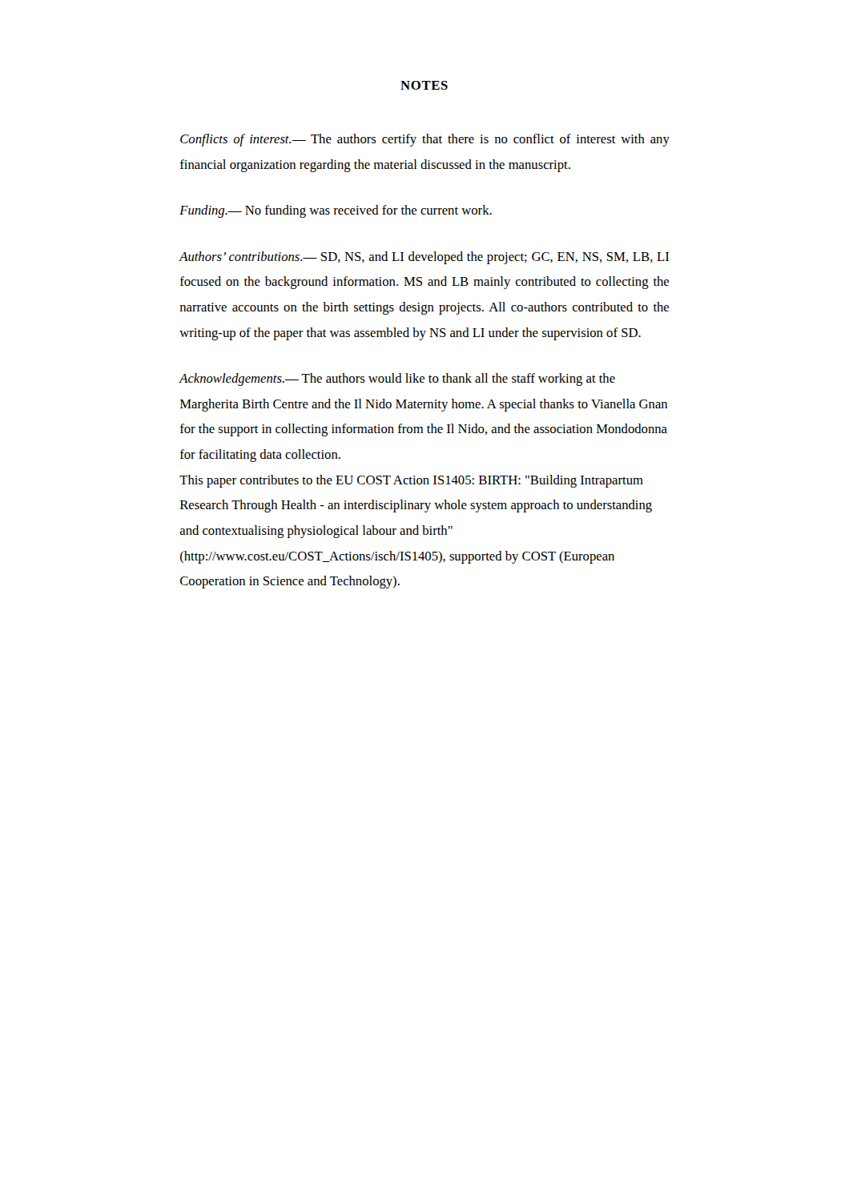NOTES
Conflicts of interest.— The authors certify that there is no conflict of interest with any financial organization regarding the material discussed in the manuscript.
Funding.— No funding was received for the current work.
Authors’ contributions.— SD, NS, and LI developed the project; GC, EN, NS, SM, LB, LI focused on the background information. MS and LB mainly contributed to collecting the narrative accounts on the birth settings design projects. All co-authors contributed to the writing-up of the paper that was assembled by NS and LI under the supervision of SD.
Acknowledgements.— The authors would like to thank all the staff working at the Margherita Birth Centre and the Il Nido Maternity home. A special thanks to Vianella Gnan for the support in collecting information from the Il Nido, and the association Mondodonna for facilitating data collection.
This paper contributes to the EU COST Action IS1405: BIRTH: "Building Intrapartum Research Through Health - an interdisciplinary whole system approach to understanding and contextualising physiological labour and birth" (http://www.cost.eu/COST_Actions/isch/IS1405), supported by COST (European Cooperation in Science and Technology).